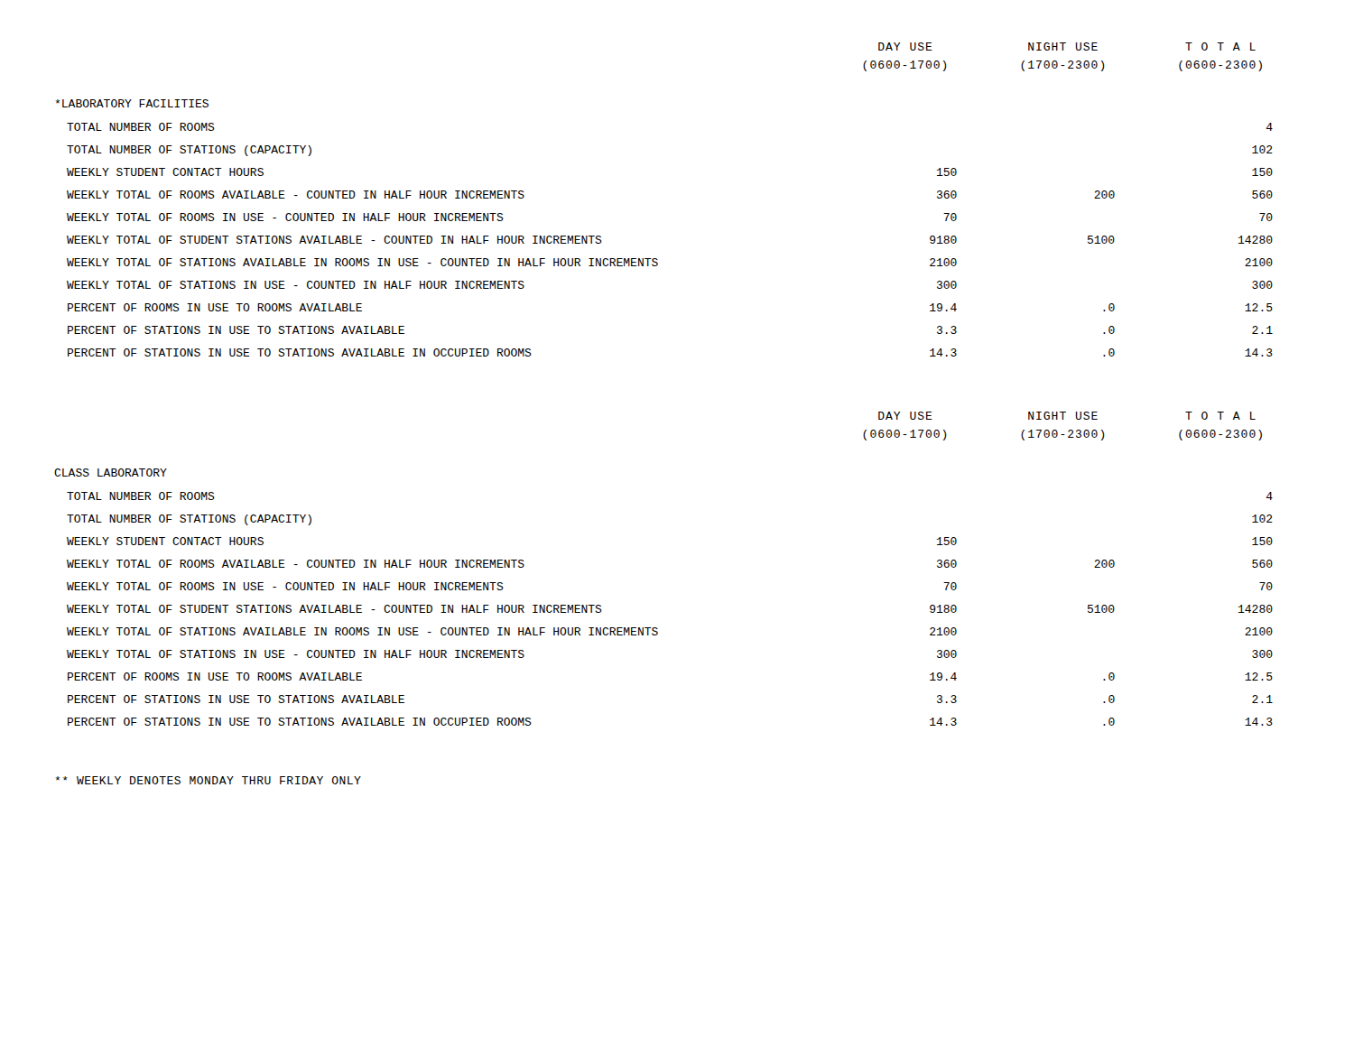| | DAY USE | NIGHT USE | T O T A L |
| --- | --- | --- | --- |
| | (0600-1700) | (1700-2300) | (0600-2300) |
| *LABORATORY FACILITIES |
| TOTAL NUMBER OF ROOMS | | | 4 |
| TOTAL NUMBER OF STATIONS (CAPACITY) | | | 102 |
| WEEKLY STUDENT CONTACT HOURS | 150 | | 150 |
| WEEKLY TOTAL OF ROOMS AVAILABLE - COUNTED IN HALF HOUR INCREMENTS | 360 | 200 | 560 |
| WEEKLY TOTAL OF ROOMS IN USE - COUNTED IN HALF HOUR INCREMENTS | 70 | | 70 |
| WEEKLY TOTAL OF STUDENT STATIONS AVAILABLE - COUNTED IN HALF HOUR INCREMENTS | 9180 | 5100 | 14280 |
| WEEKLY TOTAL OF STATIONS AVAILABLE IN ROOMS IN USE - COUNTED IN HALF HOUR INCREMENTS | 2100 | | 2100 |
| WEEKLY TOTAL OF STATIONS IN USE - COUNTED IN HALF HOUR INCREMENTS | 300 | | 300 |
| PERCENT OF ROOMS IN USE TO ROOMS AVAILABLE | 19.4 | .0 | 12.5 |
| PERCENT OF STATIONS IN USE TO STATIONS AVAILABLE | 3.3 | .0 | 2.1 |
| PERCENT OF STATIONS IN USE TO STATIONS AVAILABLE IN OCCUPIED ROOMS | 14.3 | .0 | 14.3 |
| | DAY USE | NIGHT USE | T O T A L |
| --- | --- | --- | --- |
| | (0600-1700) | (1700-2300) | (0600-2300) |
| CLASS LABORATORY |
| TOTAL NUMBER OF ROOMS | | | 4 |
| TOTAL NUMBER OF STATIONS (CAPACITY) | | | 102 |
| WEEKLY STUDENT CONTACT HOURS | 150 | | 150 |
| WEEKLY TOTAL OF ROOMS AVAILABLE - COUNTED IN HALF HOUR INCREMENTS | 360 | 200 | 560 |
| WEEKLY TOTAL OF ROOMS IN USE - COUNTED IN HALF HOUR INCREMENTS | 70 | | 70 |
| WEEKLY TOTAL OF STUDENT STATIONS AVAILABLE - COUNTED IN HALF HOUR INCREMENTS | 9180 | 5100 | 14280 |
| WEEKLY TOTAL OF STATIONS AVAILABLE IN ROOMS IN USE - COUNTED IN HALF HOUR INCREMENTS | 2100 | | 2100 |
| WEEKLY TOTAL OF STATIONS IN USE - COUNTED IN HALF HOUR INCREMENTS | 300 | | 300 |
| PERCENT OF ROOMS IN USE TO ROOMS AVAILABLE | 19.4 | .0 | 12.5 |
| PERCENT OF STATIONS IN USE TO STATIONS AVAILABLE | 3.3 | .0 | 2.1 |
| PERCENT OF STATIONS IN USE TO STATIONS AVAILABLE IN OCCUPIED ROOMS | 14.3 | .0 | 14.3 |
** WEEKLY DENOTES MONDAY THRU FRIDAY ONLY